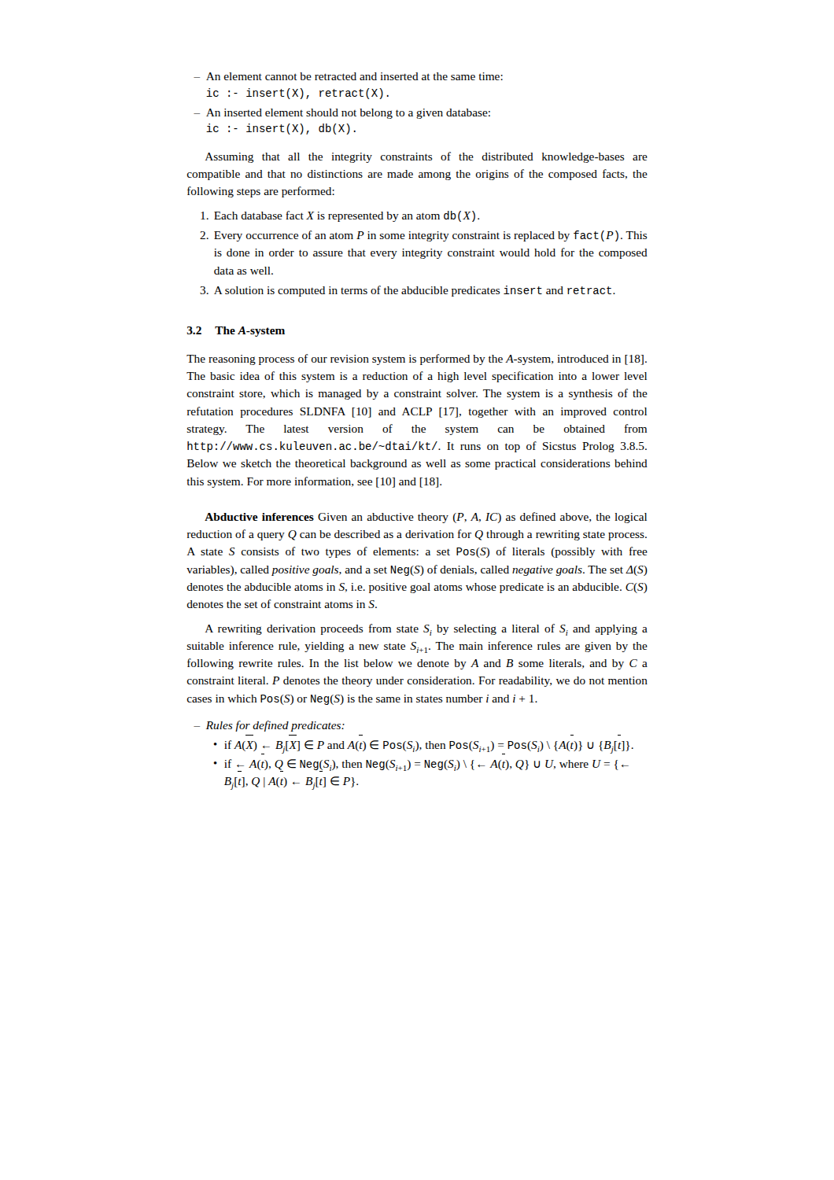An element cannot be retracted and inserted at the same time:
ic :- insert(X), retract(X).
An inserted element should not belong to a given database:
ic :- insert(X), db(X).
Assuming that all the integrity constraints of the distributed knowledge-bases are compatible and that no distinctions are made among the origins of the composed facts, the following steps are performed:
Each database fact X is represented by an atom db(X).
Every occurrence of an atom P in some integrity constraint is replaced by fact(P). This is done in order to assure that every integrity constraint would hold for the composed data as well.
A solution is computed in terms of the abducible predicates insert and retract.
3.2 The A-system
The reasoning process of our revision system is performed by the A-system, introduced in [18]. The basic idea of this system is a reduction of a high level specification into a lower level constraint store, which is managed by a constraint solver. The system is a synthesis of the refutation procedures SLDNFA [10] and ACLP [17], together with an improved control strategy. The latest version of the system can be obtained from http://www.cs.kuleuven.ac.be/~dtai/kt/. It runs on top of Sicstus Prolog 3.8.5. Below we sketch the theoretical background as well as some practical considerations behind this system. For more information, see [10] and [18].
Abductive inferences Given an abductive theory (P, A, IC) as defined above, the logical reduction of a query Q can be described as a derivation for Q through a rewriting state process. A state S consists of two types of elements: a set Pos(S) of literals (possibly with free variables), called positive goals, and a set Neg(S) of denials, called negative goals. The set Δ(S) denotes the abducible atoms in S, i.e. positive goal atoms whose predicate is an abducible. C(S) denotes the set of constraint atoms in S.
A rewriting derivation proceeds from state Si by selecting a literal of Si and applying a suitable inference rule, yielding a new state Si+1. The main inference rules are given by the following rewrite rules. In the list below we denote by A and B some literals, and by C a constraint literal. P denotes the theory under consideration. For readability, we do not mention cases in which Pos(S) or Neg(S) is the same in states number i and i + 1.
Rules for defined predicates:
if A(X) ← Bj[X] ∈ P and A(t) ∈ Pos(Si), then Pos(Si+1) = Pos(Si) \ {A(t)} ∪ {Bj[t]}.
if ← A(t), Q ∈ Neg(Si), then Neg(Si+1) = Neg(Si) \ {← A(t), Q} ∪ U, where U = {← Bj[t], Q | A(t) ← Bj[t] ∈ P}.